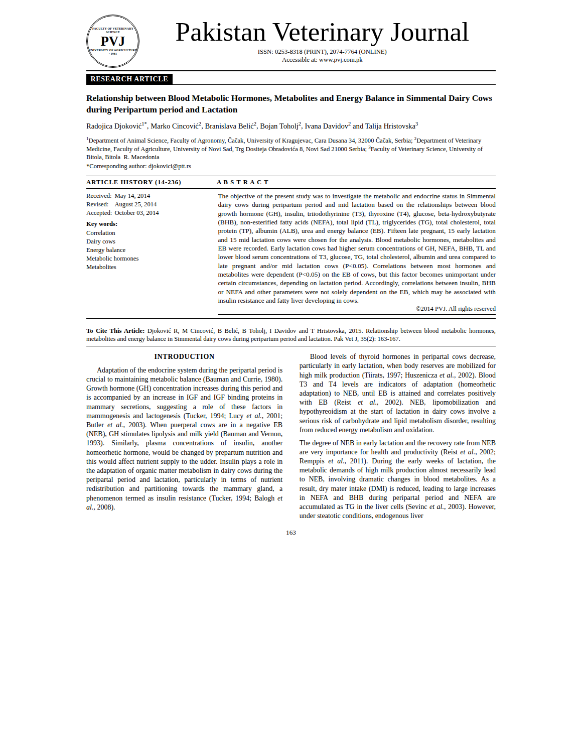Faculty of Veterinary Science PVJ University of Agriculture · 1981
Pakistan Veterinary Journal
ISSN: 0253-8318 (PRINT), 2074-7764 (ONLINE)
Accessible at: www.pvj.com.pk
RESEARCH ARTICLE
Relationship between Blood Metabolic Hormones, Metabolites and Energy Balance in Simmental Dairy Cows during Peripartum period and Lactation
Radojica Djoković1*, Marko Cincović2, Branislava Belić2, Bojan Toholj2, Ivana Davidov2 and Talija Hristovska3
1Department of Animal Science, Faculty of Agronomy, Čačak, University of Kragujevac, Cara Dusana 34, 32000 Čačak, Serbia; 2Department of Veterinary Medicine, Faculty of Agriculture, University of Novi Sad, Trg Dositeja Obradovića 8, Novi Sad 21000 Serbia; 3Faculty of Veterinary Science, University of Bitola, Bitola R. Macedonia
*Corresponding author: djokovici@ptt.rs
ARTICLE HISTORY (14-236)
A B S T R A C T
| Received: | May 14, 2014 |
| Revised: | August 25, 2014 |
| Accepted: | October 03, 2014 |
Key words:
Correlation
Dairy cows
Energy balance
Metabolic hormones
Metabolites
The objective of the present study was to investigate the metabolic and endocrine status in Simmental dairy cows during peripartum period and mid lactation based on the relationships between blood growth hormone (GH), insulin, triiodothyrinine (T3), thyroxine (T4), glucose, beta-hydroxybutyrate (BHB), non-esterified fatty acids (NEFA), total lipid (TL), triglycerides (TG), total cholesterol, total protein (TP), albumin (ALB), urea and energy balance (EB). Fifteen late pregnant, 15 early lactation and 15 mid lactation cows were chosen for the analysis. Blood metabolic hormones, metabolites and EB were recorded. Early lactation cows had higher serum concentrations of GH, NEFA, BHB, TL and lower blood serum concentrations of T3, glucose, TG, total cholesterol, albumin and urea compared to late pregnant and/or mid lactation cows (P<0.05). Correlations between most hormones and metabolites were dependent (P<0.05) on the EB of cows, but this factor becomes unimportant under certain circumstances, depending on lactation period. Accordingly, correlations between insulin, BHB or NEFA and other parameters were not solely dependent on the EB, which may be associated with insulin resistance and fatty liver developing in cows.
©2014 PVJ. All rights reserved
To Cite This Article: Djoković R, M Cincović, B Belić, B Toholj, I Davidov and T Hristovska, 2015. Relationship between blood metabolic hormones, metabolites and energy balance in Simmental dairy cows during peripartum period and lactation. Pak Vet J, 35(2): 163-167.
INTRODUCTION
Adaptation of the endocrine system during the peripartal period is crucial to maintaining metabolic balance (Bauman and Currie, 1980). Growth hormone (GH) concentration increases during this period and is accompanied by an increase in IGF and IGF binding proteins in mammary secretions, suggesting a role of these factors in mammogenesis and lactogenesis (Tucker, 1994; Lucy et al., 2001; Butler et al., 2003). When puerperal cows are in a negative EB (NEB), GH stimulates lipolysis and milk yield (Bauman and Vernon, 1993). Similarly, plasma concentrations of insulin, another homeorhetic hormone, would be changed by prepartum nutrition and this would affect nutrient supply to the udder. Insulin plays a role in the adaptation of organic matter metabolism in dairy cows during the peripartal period and lactation, particularly in terms of nutrient redistribution and partitioning towards the mammary gland, a phenomenon termed as insulin resistance (Tucker, 1994; Balogh et al., 2008).
Blood levels of thyroid hormones in peripartal cows decrease, particularly in early lactation, when body reserves are mobilized for high milk production (Tiirats, 1997; Huszenicza et al., 2002). Blood T3 and T4 levels are indicators of adaptation (homeorhetic adaptation) to NEB, until EB is attained and correlates positively with EB (Reist et al., 2002). NEB, lipomobilization and hypothyreoidism at the start of lactation in dairy cows involve a serious risk of carbohydrate and lipid metabolism disorder, resulting from reduced energy metabolism and oxidation.
The degree of NEB in early lactation and the recovery rate from NEB are very importance for health and productivity (Reist et al., 2002; Remppis et al., 2011). During the early weeks of lactation, the metabolic demands of high milk production almost necessarily lead to NEB, involving dramatic changes in blood metabolites. As a result, dry mater intake (DMI) is reduced, leading to large increases in NEFA and BHB during peripartal period and NEFA are accumulated as TG in the liver cells (Sevinc et al., 2003). However, under steatotic conditions, endogenous liver
163